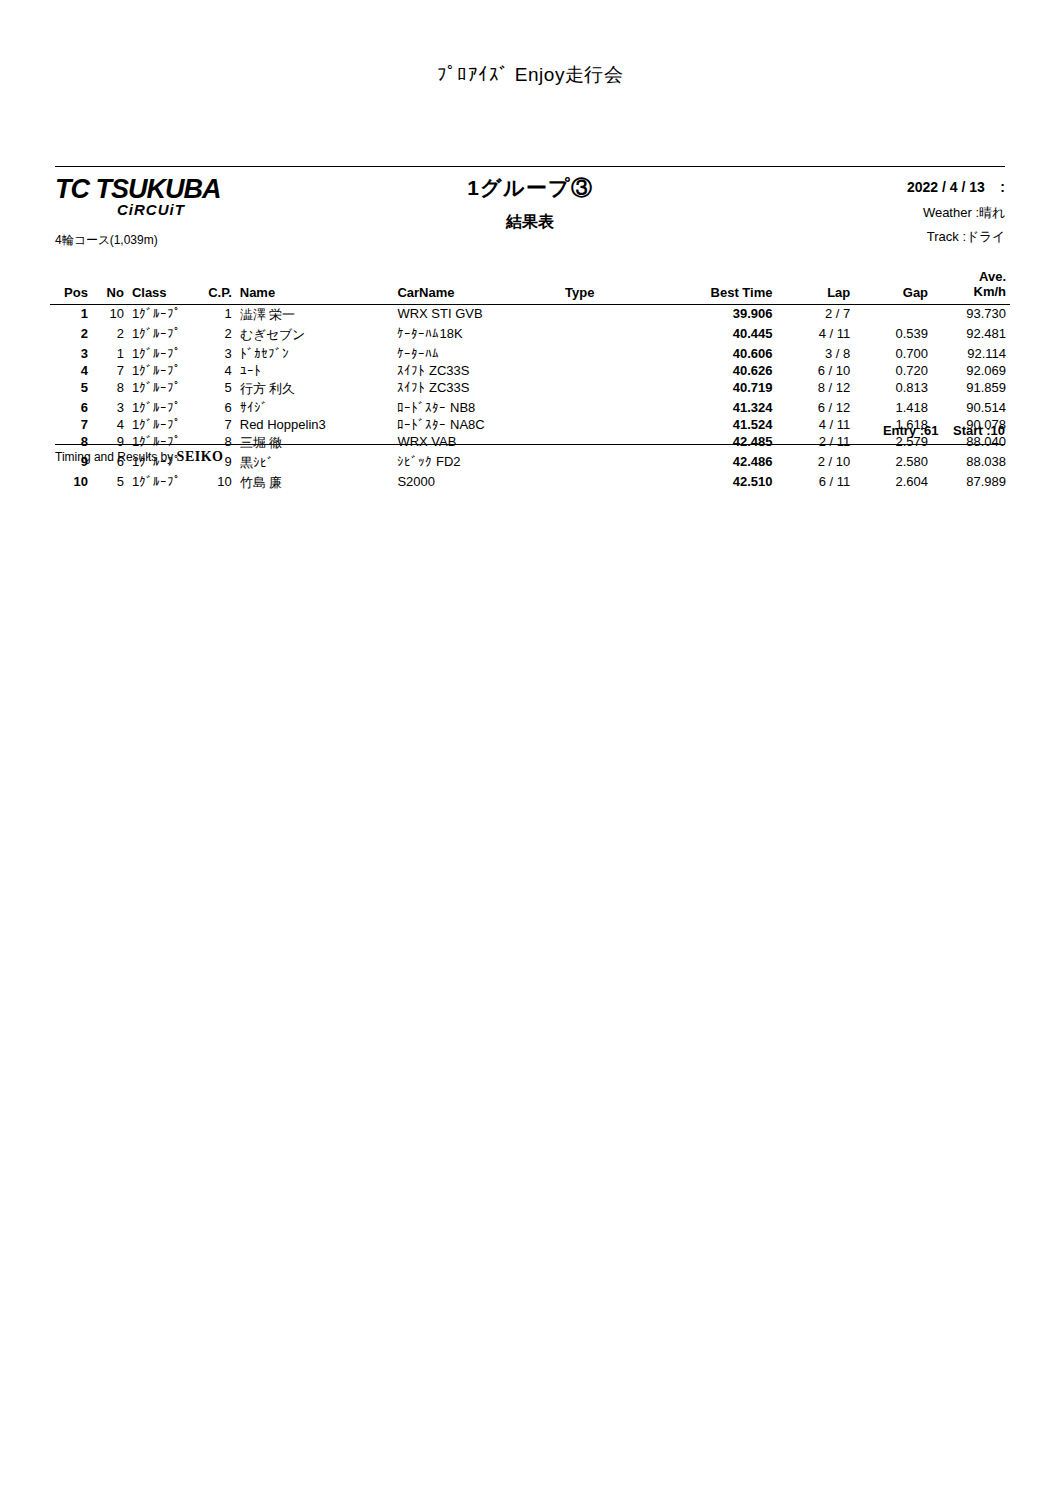ﾌﾟﾛｱｲｽﾞ Enjoy走行会
TC TSUKUBA
CiRCUiT
4輪コース(1,039m)
1グループ③
結果表
2022 / 4 / 13 :
Weather :晴れ
Track :ドライ
| Pos | No | Class | C.P. | Name | CarName | Type | Best Time | Lap | Gap | Ave. Km/h |
| --- | --- | --- | --- | --- | --- | --- | --- | --- | --- | --- |
| 1 | 10 | 1ｸﾞﾙｰﾌﾟ | 1 | 澁澤 栄一 | WRX STI GVB | | 39.906 | 2 / 7 | | 93.730 |
| 2 | 2 | 1ｸﾞﾙｰﾌﾟ | 2 | むぎセブン | ｹｰﾀｰﾊﾑ18K | | 40.445 | 4 / 11 | 0.539 | 92.481 |
| 3 | 1 | 1ｸﾞﾙｰﾌﾟ | 3 | ﾄﾞｶｾﾌﾞﾝ | ｹｰﾀｰﾊﾑ | | 40.606 | 3 / 8 | 0.700 | 92.114 |
| 4 | 7 | 1ｸﾞﾙｰﾌﾟ | 4 | ﾕｰﾄ | ｽｲﾌﾄ ZC33S | | 40.626 | 6 / 10 | 0.720 | 92.069 |
| 5 | 8 | 1ｸﾞﾙｰﾌﾟ | 5 | 行方 利久 | ｽｲﾌﾄ ZC33S | | 40.719 | 8 / 12 | 0.813 | 91.859 |
| 6 | 3 | 1ｸﾞﾙｰﾌﾟ | 6 | ｻｲｼﾞ | ﾛｰﾄﾞｽﾀｰ NB8 | | 41.324 | 6 / 12 | 1.418 | 90.514 |
| 7 | 4 | 1ｸﾞﾙｰﾌﾟ | 7 | Red Hoppelin3 | ﾛｰﾄﾞｽﾀｰ NA8C | | 41.524 | 4 / 11 | 1.618 | 90.078 |
| 8 | 9 | 1ｸﾞﾙｰﾌﾟ | 8 | 三堀 徹 | WRX VAB | | 42.485 | 2 / 11 | 2.579 | 88.040 |
| 9 | 6 | 1ｸﾞﾙｰﾌﾟ | 9 | 黒ｼﾋﾞ | ｼﾋﾞｯｸ FD2 | | 42.486 | 2 / 10 | 2.580 | 88.038 |
| 10 | 5 | 1ｸﾞﾙｰﾌﾟ | 10 | 竹島 廉 | S2000 | | 42.510 | 6 / 11 | 2.604 | 87.989 |
Entry :61 Start :10
Timing and Results by SEIKO